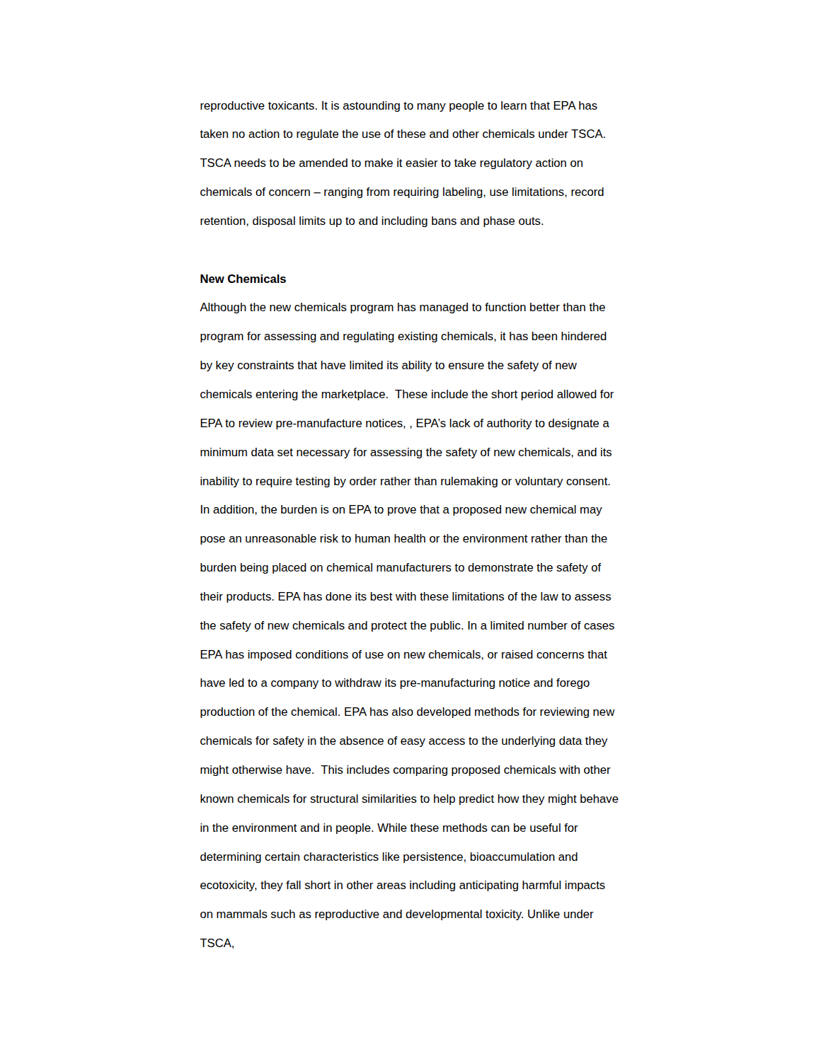reproductive toxicants. It is astounding to many people to learn that EPA has taken no action to regulate the use of these and other chemicals under TSCA. TSCA needs to be amended to make it easier to take regulatory action on chemicals of concern – ranging from requiring labeling, use limitations, record retention, disposal limits up to and including bans and phase outs.
New Chemicals
Although the new chemicals program has managed to function better than the program for assessing and regulating existing chemicals, it has been hindered by key constraints that have limited its ability to ensure the safety of new chemicals entering the marketplace. These include the short period allowed for EPA to review pre-manufacture notices, , EPA’s lack of authority to designate a minimum data set necessary for assessing the safety of new chemicals, and its inability to require testing by order rather than rulemaking or voluntary consent. In addition, the burden is on EPA to prove that a proposed new chemical may pose an unreasonable risk to human health or the environment rather than the burden being placed on chemical manufacturers to demonstrate the safety of their products. EPA has done its best with these limitations of the law to assess the safety of new chemicals and protect the public. In a limited number of cases EPA has imposed conditions of use on new chemicals, or raised concerns that have led to a company to withdraw its pre-manufacturing notice and forego production of the chemical. EPA has also developed methods for reviewing new chemicals for safety in the absence of easy access to the underlying data they might otherwise have. This includes comparing proposed chemicals with other known chemicals for structural similarities to help predict how they might behave in the environment and in people. While these methods can be useful for determining certain characteristics like persistence, bioaccumulation and ecotoxicity, they fall short in other areas including anticipating harmful impacts on mammals such as reproductive and developmental toxicity. Unlike under TSCA,